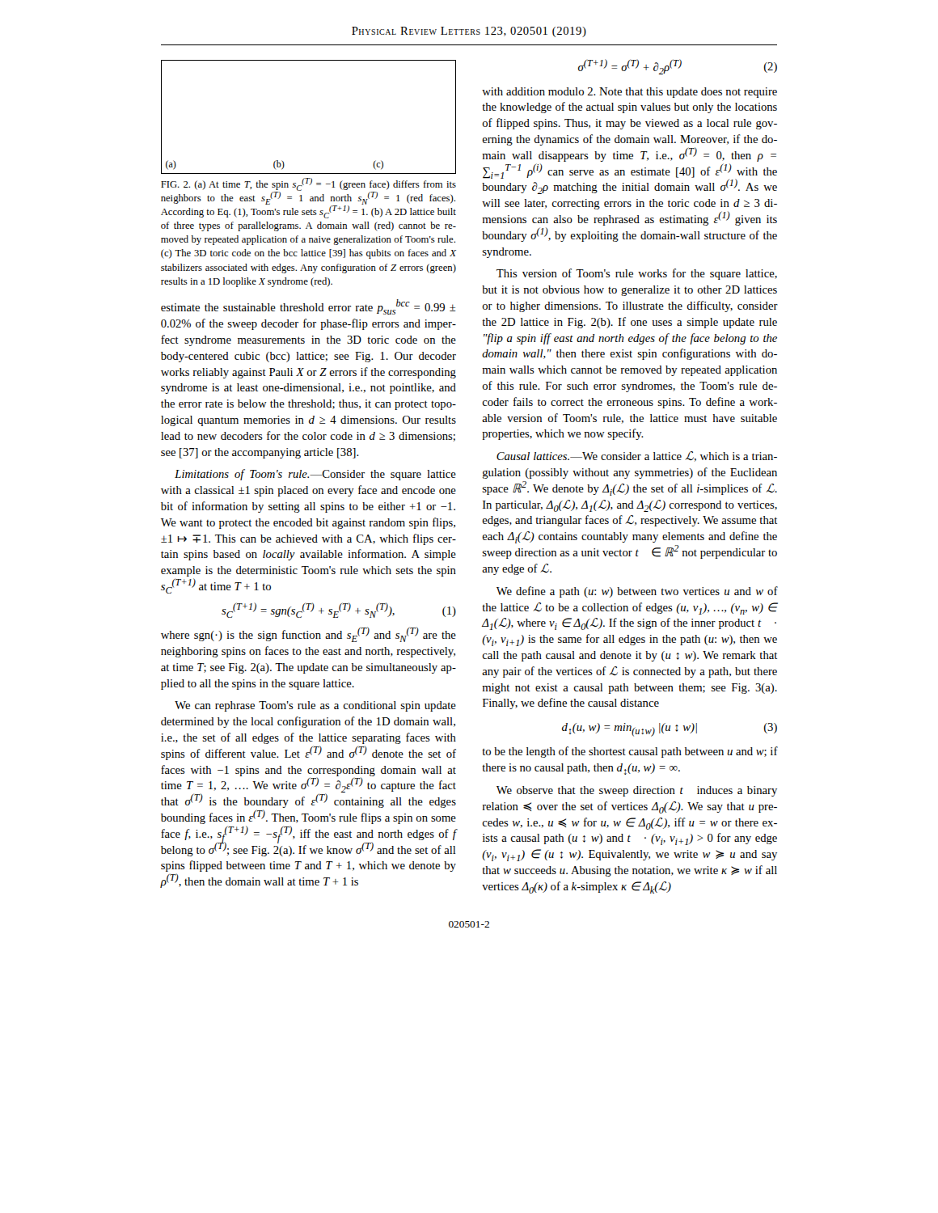Physical Review Letters 123, 020501 (2019)
(a) (b) (c)
FIG. 2. (a) At time T, the spin sC(T) = −1 (green face) differs from its neighbors to the east sE(T) = 1 and north sN(T) = 1 (red faces). According to Eq. (1), Toom's rule sets sC(T+1) = 1. (b) A 2D lattice built of three types of parallelograms. A domain wall (red) cannot be removed by repeated application of a naive generalization of Toom's rule. (c) The 3D toric code on the bcc lattice [39] has qubits on faces and X stabilizers associated with edges. Any configuration of Z errors (green) results in a 1D looplike X syndrome (red).
estimate the sustainable threshold error rate psusbcc = 0.99 ± 0.02% of the sweep decoder for phase-flip errors and imperfect syndrome measurements in the 3D toric code on the body-centered cubic (bcc) lattice; see Fig. 1. Our decoder works reliably against Pauli X or Z errors if the corresponding syndrome is at least one-dimensional, i.e., not pointlike, and the error rate is below the threshold; thus, it can protect topological quantum memories in d ≥ 4 dimensions. Our results lead to new decoders for the color code in d ≥ 3 dimensions; see [37] or the accompanying article [38].
Limitations of Toom's rule.—Consider the square lattice with a classical ±1 spin placed on every face and encode one bit of information by setting all spins to be either +1 or −1. We want to protect the encoded bit against random spin flips, ±1 ↦ ∓1. This can be achieved with a CA, which flips certain spins based on locally available information. A simple example is the deterministic Toom's rule which sets the spin sC(T+1) at time T + 1 to
sC(T+1) = sgn(sC(T) + sE(T) + sN(T)), (1)
where sgn(·) is the sign function and sE(T) and sN(T) are the neighboring spins on faces to the east and north, respectively, at time T; see Fig. 2(a). The update can be simultaneously applied to all the spins in the square lattice.
We can rephrase Toom's rule as a conditional spin update determined by the local configuration of the 1D domain wall, i.e., the set of all edges of the lattice separating faces with spins of different value. Let ε(T) and σ(T) denote the set of faces with −1 spins and the corresponding domain wall at time T = 1, 2, …. We write σ(T) = ∂2ε(T) to capture the fact that σ(T) is the boundary of ε(T) containing all the edges bounding faces in ε(T). Then, Toom's rule flips a spin on some face f, i.e., sf(T+1) = −sf(T), iff the east and north edges of f belong to σ(T); see Fig. 2(a). If we know σ(T) and the set of all spins flipped between time T and T + 1, which we denote by ρ(T), then the domain wall at time T + 1 is
σ(T+1) = σ(T) + ∂2ρ(T) (2)
with addition modulo 2. Note that this update does not require the knowledge of the actual spin values but only the locations of flipped spins. Thus, it may be viewed as a local rule governing the dynamics of the domain wall. Moreover, if the domain wall disappears by time T, i.e., σ(T) = 0, then ρ = ∑i=1T−1 ρ(i) can serve as an estimate [40] of ε(1) with the boundary ∂2ρ matching the initial domain wall σ(1). As we will see later, correcting errors in the toric code in d ≥ 3 dimensions can also be rephrased as estimating ε(1) given its boundary σ(1), by exploiting the domain-wall structure of the syndrome.
This version of Toom's rule works for the square lattice, but it is not obvious how to generalize it to other 2D lattices or to higher dimensions. To illustrate the difficulty, consider the 2D lattice in Fig. 2(b). If one uses a simple update rule "flip a spin iff east and north edges of the face belong to the domain wall," then there exist spin configurations with domain walls which cannot be removed by repeated application of this rule. For such error syndromes, the Toom's rule decoder fails to correct the erroneous spins. To define a workable version of Toom's rule, the lattice must have suitable properties, which we now specify.
Causal lattices.—We consider a lattice ℒ, which is a triangulation (possibly without any symmetries) of the Euclidean space ℝ2. We denote by Δi(ℒ) the set of all i-simplices of ℒ. In particular, Δ0(ℒ), Δ1(ℒ), and Δ2(ℒ) correspond to vertices, edges, and triangular faces of ℒ, respectively. We assume that each Δi(ℒ) contains countably many elements and define the sweep direction as a unit vector t⃗ ∈ ℝ2 not perpendicular to any edge of ℒ.
We define a path (u: w) between two vertices u and w of the lattice ℒ to be a collection of edges (u, v1), …, (vn, w) ∈ Δ1(ℒ), where vi ∈ Δ0(ℒ). If the sign of the inner product t⃗ · (vi, vi+1) is the same for all edges in the path (u: w), then we call the path causal and denote it by (u ↕ w). We remark that any pair of the vertices of ℒ is connected by a path, but there might not exist a causal path between them; see Fig. 3(a). Finally, we define the causal distance
d↕(u, w) = min(u↕w) |(u ↕ w)| (3)
to be the length of the shortest causal path between u and w; if there is no causal path, then d↕(u, w) = ∞.
We observe that the sweep direction t⃗ induces a binary relation ≼ over the set of vertices Δ0(ℒ). We say that u precedes w, i.e., u ≼ w for u, w ∈ Δ0(ℒ), iff u = w or there exists a causal path (u ↕ w) and t⃗ · (vi, vi+1) > 0 for any edge (vi, vi+1) ∈ (u ↕ w). Equivalently, we write w ≽ u and say that w succeeds u. Abusing the notation, we write κ ≽ w if all vertices Δ0(κ) of a k-simplex κ ∈ Δk(ℒ)
020501-2